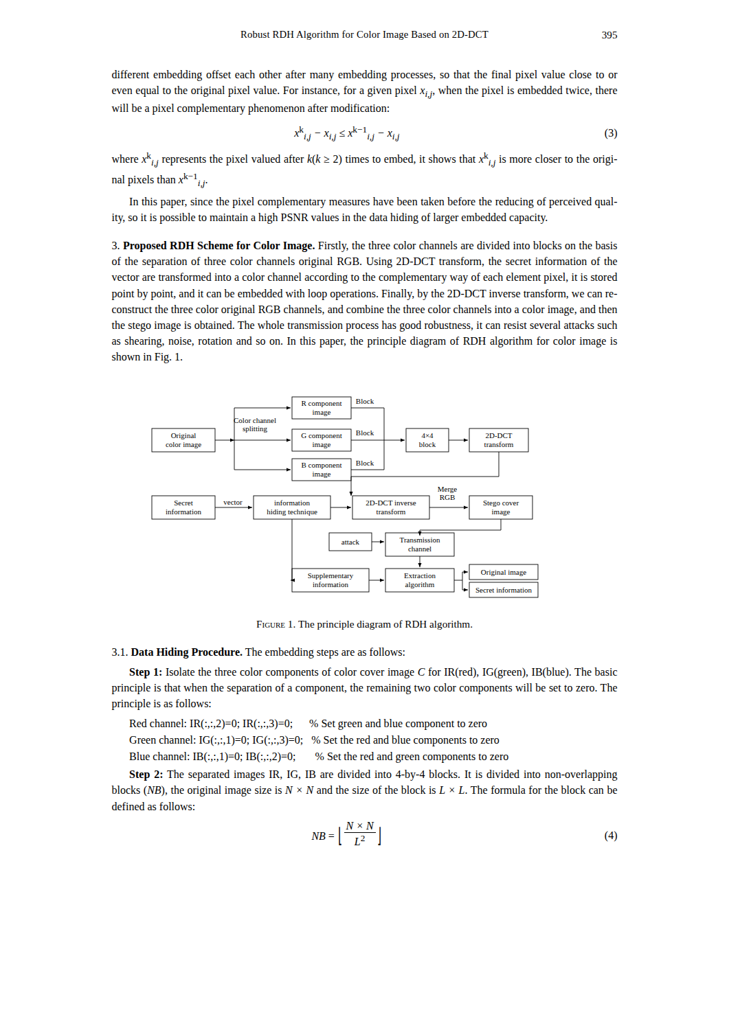Robust RDH Algorithm for Color Image Based on 2D-DCT 395
different embedding offset each other after many embedding processes, so that the final pixel value close to or even equal to the original pixel value. For instance, for a given pixel xi,j, when the pixel is embedded twice, there will be a pixel complementary phenomenon after modification:
xki,j − xi,j ≤ xk−1i,j − xi,j
(3)
where xki,j represents the pixel valued after k(k ≥ 2) times to embed, it shows that xki,j is more closer to the original pixels than xk−1i,j.
In this paper, since the pixel complementary measures have been taken before the reducing of perceived quality, so it is possible to maintain a high PSNR values in the data hiding of larger embedded capacity.
3. Proposed RDH Scheme for Color Image. Firstly, the three color channels are divided into blocks on the basis of the separation of three color channels original RGB. Using 2D-DCT transform, the secret information of the vector are transformed into a color channel according to the complementary way of each element pixel, it is stored point by point, and it can be embedded with loop operations. Finally, by the 2D-DCT inverse transform, we can reconstruct the three color original RGB channels, and combine the three color channels into a color image, and then the stego image is obtained. The whole transmission process has good robustness, it can resist several attacks such as shearing, noise, rotation and so on. In this paper, the principle diagram of RDH algorithm for color image is shown in Fig. 1.
Original color image Color channel splitting R component image G component image B component image Block Block Block 4×4 block 2D-DCT transform Secret information vector information hiding technique 2D-DCT inverse transform Merge RGB Stego cover image attack Transmission channel Extraction algorithm Supplementary information Original image Secret information
Figure 1. The principle diagram of RDH algorithm.
3.1. Data Hiding Procedure.
The embedding steps are as follows:
Step 1: Isolate the three color components of color cover image C for IR(red), IG(green), IB(blue). The basic principle is that when the separation of a component, the remaining two color components will be set to zero. The principle is as follows:
Red channel: IR(:,:,2)=0; IR(:,:,3)=0; % Set green and blue component to zero
Green channel: IG(:,:,1)=0; IG(:,:,3)=0; % Set the red and blue components to zero
Blue channel: IB(:,:,1)=0; IB(:,:,2)=0; % Set the red and green components to zero
Step 2: The separated images IR, IG, IB are divided into 4-by-4 blocks. It is divided into non-overlapping blocks (NB), the original image size is N × N and the size of the block is L × L. The formula for the block can be defined as follows:
NB = ⌊N × N L2⌋
(4)